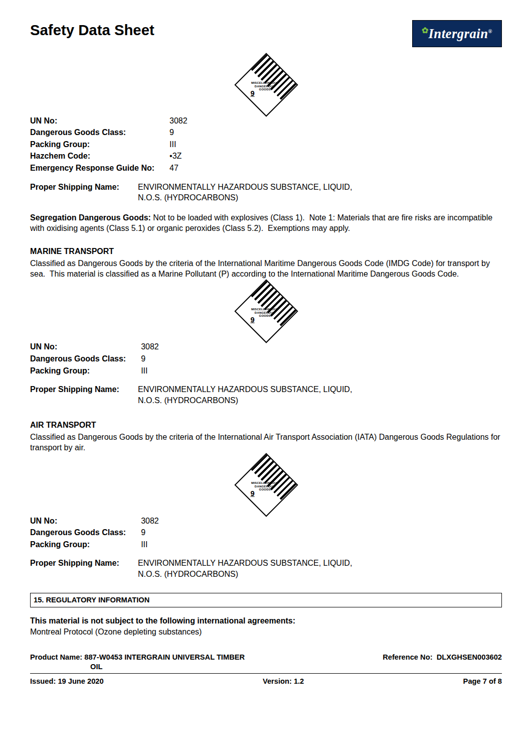Safety Data Sheet
✿Intergrain®
MISCELLANEOUS
DANGEROUS
GOODS
9
| UN No: | 3082 |
| Dangerous Goods Class: | 9 |
| Packing Group: | III |
| Hazchem Code: | •3Z |
| Emergency Response Guide No: | 47 |
Proper Shipping Name: ENVIRONMENTALLY HAZARDOUS SUBSTANCE, LIQUID,
N.O.S. (HYDROCARBONS)
Segregation Dangerous Goods: Not to be loaded with explosives (Class 1). Note 1: Materials that are fire risks are incompatible with oxidising agents (Class 5.1) or organic peroxides (Class 5.2). Exemptions may apply.
MARINE TRANSPORT
Classified as Dangerous Goods by the criteria of the International Maritime Dangerous Goods Code (IMDG Code) for transport by sea. This material is classified as a Marine Pollutant (P) according to the International Maritime Dangerous Goods Code.
MISCELLANEOUS
DANGEROUS
GOODS
9
| UN No: | 3082 |
| Dangerous Goods Class: | 9 |
| Packing Group: | III |
Proper Shipping Name: ENVIRONMENTALLY HAZARDOUS SUBSTANCE, LIQUID,
N.O.S. (HYDROCARBONS)
AIR TRANSPORT
Classified as Dangerous Goods by the criteria of the International Air Transport Association (IATA) Dangerous Goods Regulations for transport by air.
MISCELLANEOUS
DANGEROUS
GOODS
9
| UN No: | 3082 |
| Dangerous Goods Class: | 9 |
| Packing Group: | III |
Proper Shipping Name: ENVIRONMENTALLY HAZARDOUS SUBSTANCE, LIQUID,
N.O.S. (HYDROCARBONS)
15. REGULATORY INFORMATION
This material is not subject to the following international agreements:
Montreal Protocol (Ozone depleting substances)
Product Name: 887-W0453 INTERGRAIN UNIVERSAL TIMBEROIL
Reference No: DLXGHSEN003602
Issued: 19 June 2020
Version: 1.2
Page 7 of 8